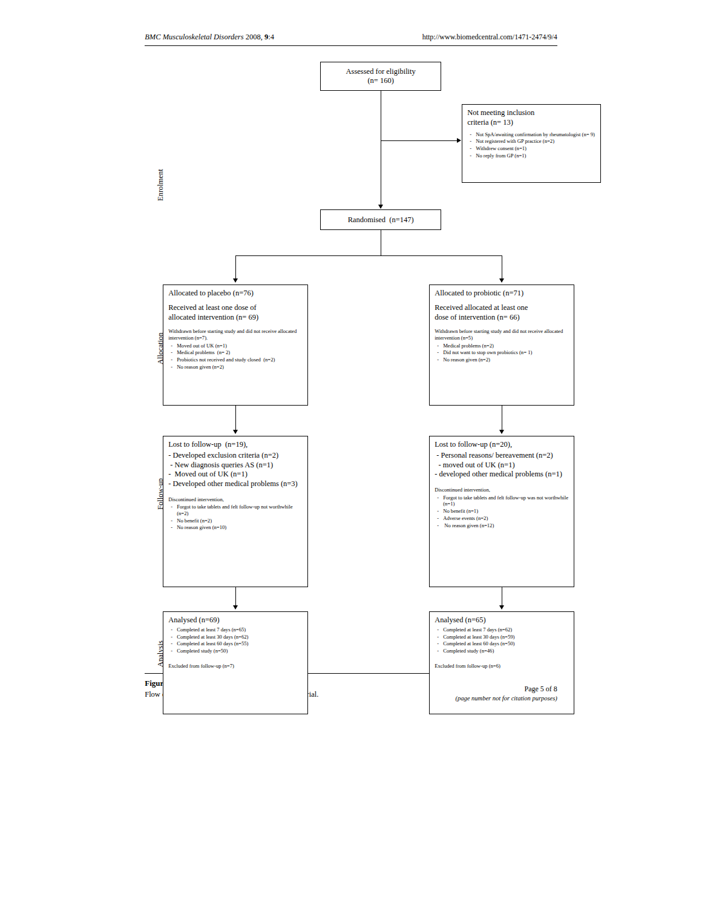BMC Musculoskeletal Disorders 2008, 9:4
http://www.biomedcentral.com/1471-2474/9/4
Enrolment
Allocation
Follow-up
Analysis
Assessed for eligibility
(n= 160)
Not meeting inclusion
criteria (n= 13)
Not SpA/awaiting confirmation by rheumatologist (n= 9)
Not registered with GP practice (n=2)
Withdrew consent (n=1)
No reply from GP (n=1)
Randomised (n=147)
Allocated to placebo (n=76)
Received at least one dose of
allocated intervention (n= 69)
Withdrawn before starting study and did not receive allocated intervention (n=7).
Moved out of UK (n=1)
Medical problems (n= 2)
Probiotics not received and study closed (n=2)
No reason given (n=2)
Allocated to probiotic (n=71)
Received allocated at least one
dose of intervention (n= 66)
Withdrawn before starting study and did not receive allocated intervention (n=5)
Medical problems (n=2)
Did not want to stop own probiotics (n= 1)
No reason given (n=2)
Lost to follow-up (n=19),
- Developed exclusion criteria (n=2)
- New diagnosis queries AS (n=1)
- Moved out of UK (n=1)
- Developed other medical problems (n=3)
Discontinued intervention,
Forgot to take tablets and felt follow-up not worthwhile (n=2)
No benefit (n=2)
No reason given (n=10)
Lost to follow-up (n=20),
- Personal reasons/ bereavement (n=2)
- moved out of UK (n=1)
- developed other medical problems (n=1)
Discontinued intervention,
Forgot to take tablets and felt follow-up was not worthwhile (n=1)
No benefit (n=1)
Adverse events (n=2)
No reason given (n=12)
Analysed (n=69)
Completed at least 7 days (n=65)
Completed at least 30 days (n=62)
Completed at least 60 days (n=55)
Completed study (n=50)
Excluded from follow-up (n=7)
Analysed (n=65)
Completed at least 7 days (n=62)
Completed at least 30 days (n=59)
Completed at least 60 days (n=50)
Completed study (n=46)
Excluded from follow-up (n=6)
Figure 1 Flow diagram of the progress through the probiotics trial.
Page 5 of 8
(page number not for citation purposes)